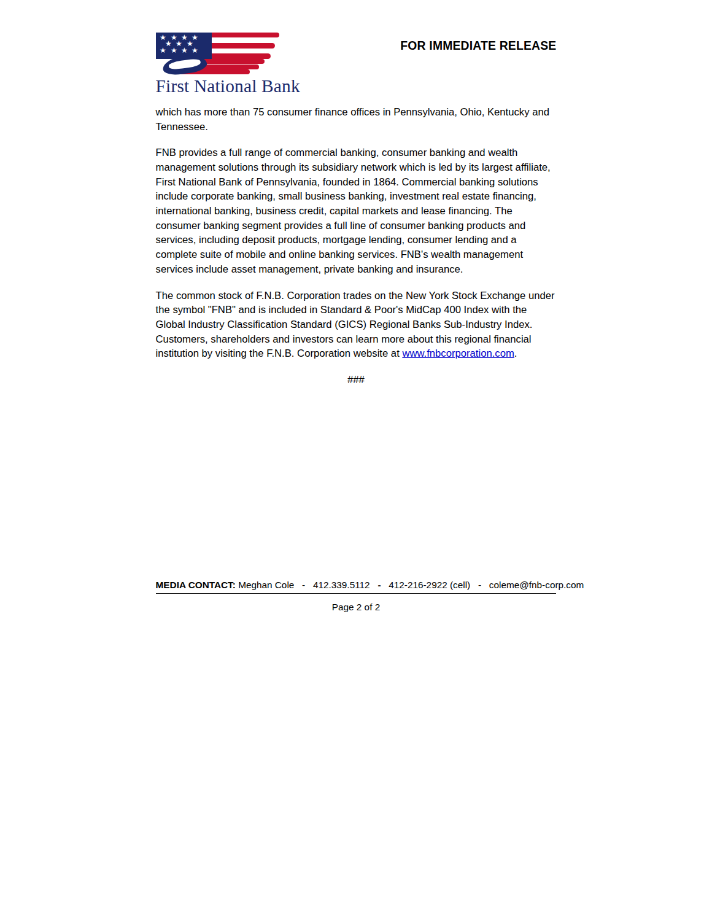★ ★ ★ ★ ★ ★ ★ ★ ★ ★ ★
™
First National Bank
FOR IMMEDIATE RELEASE
which has more than 75 consumer finance offices in Pennsylvania, Ohio, Kentucky and Tennessee.
FNB provides a full range of commercial banking, consumer banking and wealth management solutions through its subsidiary network which is led by its largest affiliate, First National Bank of Pennsylvania, founded in 1864. Commercial banking solutions include corporate banking, small business banking, investment real estate financing, international banking, business credit, capital markets and lease financing. The consumer banking segment provides a full line of consumer banking products and services, including deposit products, mortgage lending, consumer lending and a complete suite of mobile and online banking services. FNB's wealth management services include asset management, private banking and insurance.
The common stock of F.N.B. Corporation trades on the New York Stock Exchange under the symbol "FNB" and is included in Standard & Poor's MidCap 400 Index with the Global Industry Classification Standard (GICS) Regional Banks Sub-Industry Index. Customers, shareholders and investors can learn more about this regional financial institution by visiting the F.N.B. Corporation website at www.fnbcorporation.com.
###
MEDIA CONTACT: Meghan Cole - 412.339.5112 - 412-216-2922 (cell) - coleme@fnb-corp.com
Page 2 of 2